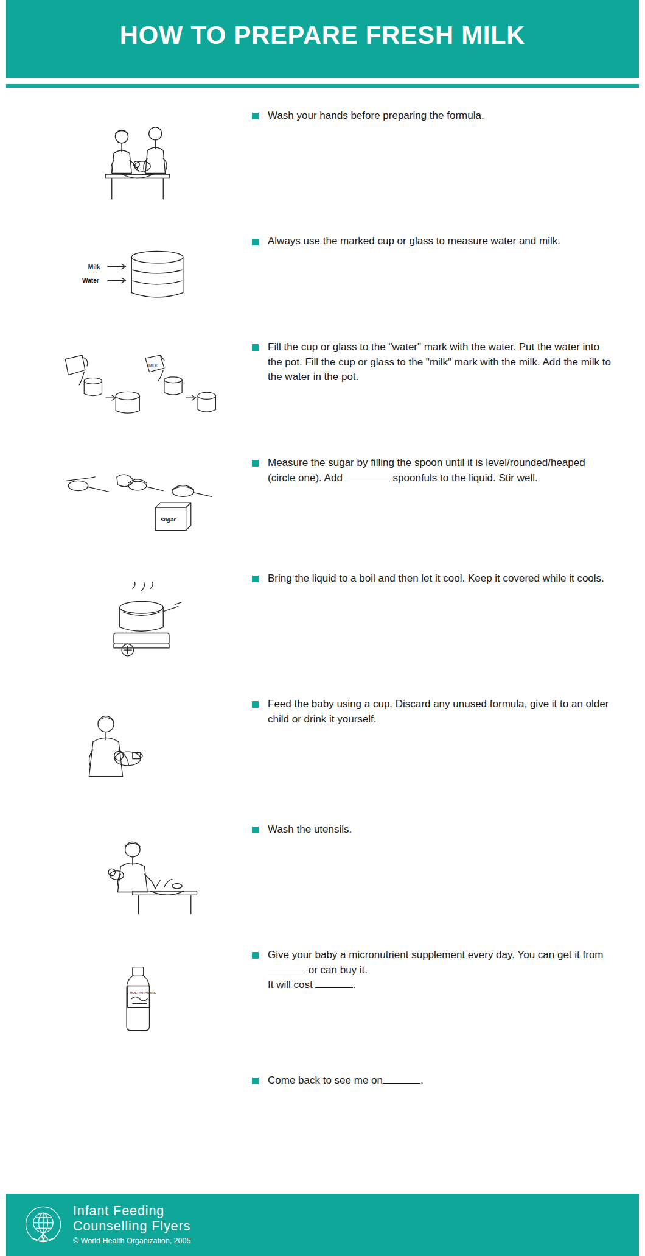How to prepare fresh milk
Wash your hands before preparing the formula.
Milk Water
Always use the marked cup or glass to measure water and milk.
MILK
Fill the cup or glass to the "water" mark with the water. Put the water into the pot. Fill the cup or glass to the "milk" mark with the milk. Add the milk to the water in the pot.
Sugar
Measure the sugar by filling the spoon until it is level/rounded/heaped (circle one). Add spoonfuls to the liquid. Stir well.
Bring the liquid to a boil and then let it cool. Keep it covered while it cools.
Feed the baby using a cup. Discard any unused formula, give it to an older child or drink it yourself.
Wash the utensils.
MULTIVITAMINS
Give your baby a micronutrient supplement every day. You can get it from or can buy it.
It will cost .
Come back to see me on .
Infant Feeding Counselling Flyers © World Health Organization, 2005